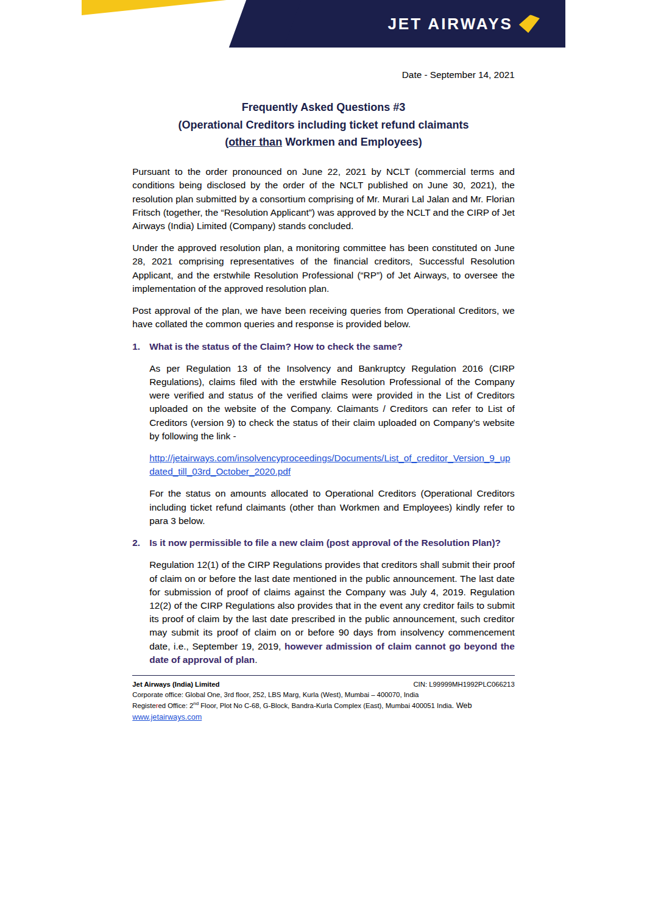JET AIRWAYS
Date - September 14, 2021
Frequently Asked Questions #3
(Operational Creditors including ticket refund claimants
(other than Workmen and Employees)
Pursuant to the order pronounced on June 22, 2021 by NCLT (commercial terms and conditions being disclosed by the order of the NCLT published on June 30, 2021), the resolution plan submitted by a consortium comprising of Mr. Murari Lal Jalan and Mr. Florian Fritsch (together, the “Resolution Applicant”) was approved by the NCLT and the CIRP of Jet Airways (India) Limited (Company) stands concluded.
Under the approved resolution plan, a monitoring committee has been constituted on June 28, 2021 comprising representatives of the financial creditors, Successful Resolution Applicant, and the erstwhile Resolution Professional (“RP”) of Jet Airways, to oversee the implementation of the approved resolution plan.
Post approval of the plan, we have been receiving queries from Operational Creditors, we have collated the common queries and response is provided below.
What is the status of the Claim? How to check the same?
As per Regulation 13 of the Insolvency and Bankruptcy Regulation 2016 (CIRP Regulations), claims filed with the erstwhile Resolution Professional of the Company were verified and status of the verified claims were provided in the List of Creditors uploaded on the website of the Company. Claimants / Creditors can refer to List of Creditors (version 9) to check the status of their claim uploaded on Company’s website by following the link -
http://jetairways.com/insolvencyproceedings/Documents/List_of_creditor_Version_9_updated_till_03rd_October_2020.pdf
For the status on amounts allocated to Operational Creditors (Operational Creditors including ticket refund claimants (other than Workmen and Employees) kindly refer to para 3 below.
Is it now permissible to file a new claim (post approval of the Resolution Plan)?
Regulation 12(1) of the CIRP Regulations provides that creditors shall submit their proof of claim on or before the last date mentioned in the public announcement. The last date for submission of proof of claims against the Company was July 4, 2019. Regulation 12(2) of the CIRP Regulations also provides that in the event any creditor fails to submit its proof of claim by the last date prescribed in the public announcement, such creditor may submit its proof of claim on or before 90 days from insolvency commencement date, i.e., September 19, 2019, however admission of claim cannot go beyond the date of approval of plan.
CIN: L99999MH1992PLC066213
Jet Airways (India) Limited
Corporate office: Global One, 3rd floor, 252, LBS Marg, Kurla (West), Mumbai – 400070, India
Registered Office: 2nd Floor, Plot No C-68, G-Block, Bandra-Kurla Complex (East), Mumbai 400051 India. Web www.jetairways.com